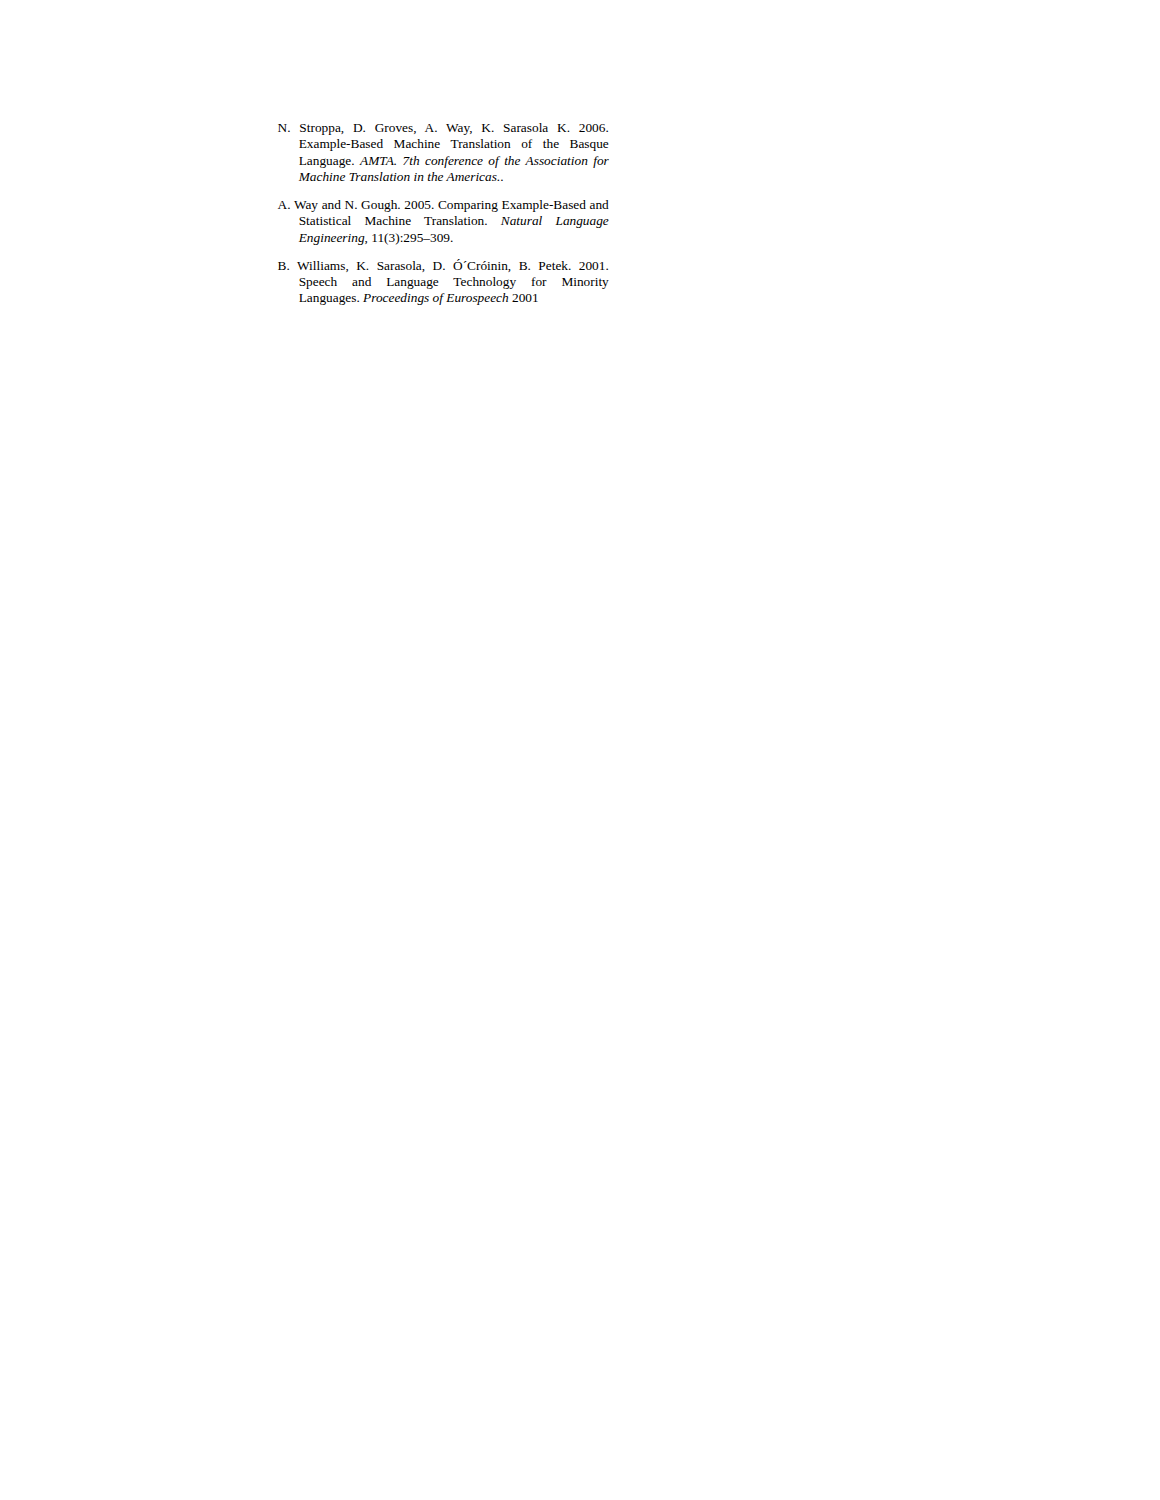N. Stroppa, D. Groves, A. Way, K. Sarasola K. 2006. Example-Based Machine Translation of the Basque Language. AMTA. 7th conference of the Association for Machine Translation in the Americas..
A. Way and N. Gough. 2005. Comparing Example-Based and Statistical Machine Translation. Natural Language Engineering, 11(3):295–309.
B. Williams, K. Sarasola, D. Ó´Cróinin, B. Petek. 2001. Speech and Language Technology for Minority Languages. Proceedings of Eurospeech 2001